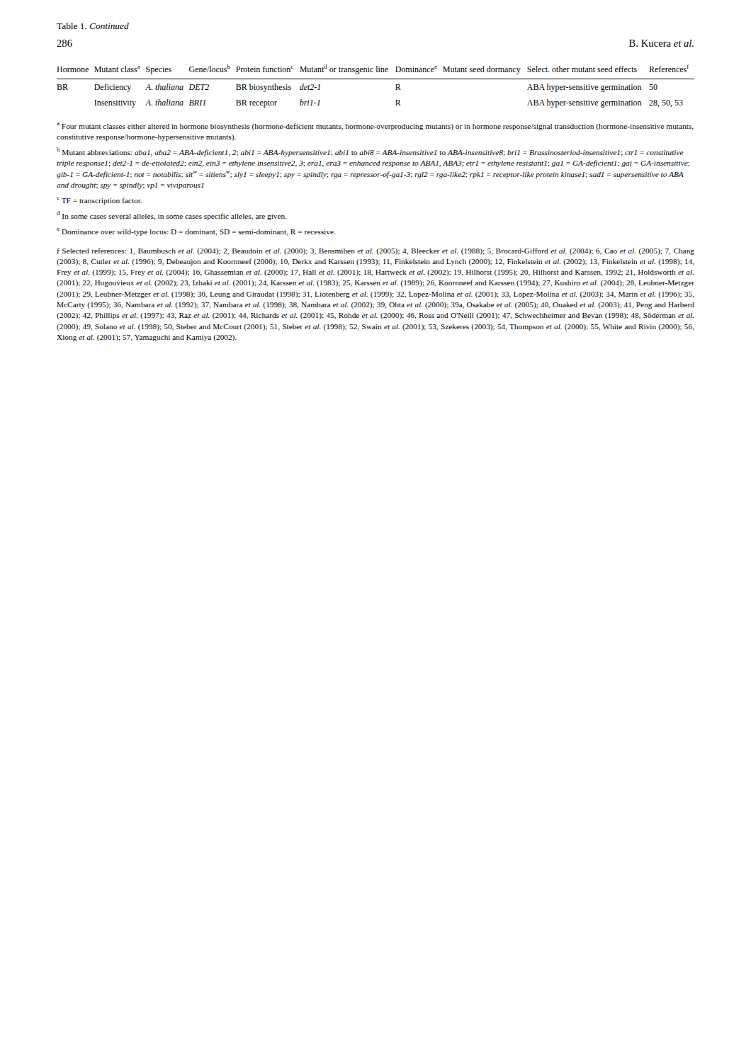Table 1. Continued
286 B. Kucera et al.
| Hormone | Mutant class a | Species | Gene/locus b | Protein function c | Mutant d or transgenic line | Dominance e | Mutant seed dormancy | Select. other mutant seed effects | References f |
| --- | --- | --- | --- | --- | --- | --- | --- | --- | --- |
| BR | Deficiency | A. thaliana | DET2 | BR biosynthesis | det2-1 | R | | ABA hyper-sensitive germination | 50 |
| | Insensitivity | A. thaliana | BRI1 | BR receptor | bri1-1 | R | | ABA hyper-sensitive germination | 28, 50, 53 |
a Four mutant classes either altered in hormone biosynthesis (hormone-deficient mutants, hormone-overproducing mutants) or in hormone response/signal transduction (hormone-insensitive mutants, constitutive response/hormone-hypersensitive mutants).
b Mutant abbreviations: aba1, aba2 = ABA-deficient1, 2; abi1 = ABA-hypersensitive1; abi1 to abi8 = ABA-insensitive1 to ABA-insensitive8; bri1 = Brassinosteriod-insensitive1; ctr1 = constitutive triple response1; det2-1 = de-etiolated2; ein2, ein3 = ethylene insensitive2, 3; era1, era3 = enhanced response to ABA1, ABA3; etr1 = ethylene resistant1; ga1 = GA-deficient1; gai = GA-insensitive; gib-1 = GA-deficient-1; not = notabilis; sitw = sitiensw; sly1 = sleepy1; spy = spindly; rga = repressor-of-ga1-3; rgl2 = rga-like2; rpk1 = receptor-like protein kinase1; sad1 = supersensitive to ABA and drought; spy = spindly; vp1 = viviparous1
c TF = transcription factor.
d In some cases several alleles, in some cases specific alleles, are given.
e Dominance over wild-type locus: D = dominant, SD = semi-dominant, R = recessive.
f Selected references: 1, Baumbusch et al. (2004); 2, Beaudoin et al. (2000); 3, Bensmihen et al. (2005); 4, Bleecker et al. (1988); 5, Brocard-Gifford et al. (2004); 6, Cao et al. (2005); 7, Chang (2003); 8, Cutler et al. (1996); 9, Debeaujon and Koornneef (2000); 10, Derkx and Karssen (1993); 11, Finkelstein and Lynch (2000); 12, Finkelstein et al. (2002); 13, Finkelstein et al. (1998); 14, Frey et al. (1999); 15, Frey et al. (2004); 16, Ghassemian et al. (2000); 17, Hall et al. (2001); 18, Hartweck et al. (2002); 19, Hilhorst (1995); 20, Hilhorst and Karssen, 1992; 21, Holdsworth et al. (2001); 22, Hugouvieux et al. (2002); 23, Izhaki et al. (2001); 24, Karssen et al. (1983); 25, Karssen et al. (1989); 26, Koornneef and Karssen (1994); 27, Kushiro et al. (2004); 28, Leubner-Metzger (2001); 29, Leubner-Metzger et al. (1998); 30, Leung and Giraudat (1998); 31, Liotenberg et al. (1999); 32, Lopez-Molina et al. (2001); 33, Lopez-Molina et al. (2003); 34, Marin et al. (1996); 35, McCarty (1995); 36, Nambara et al. (1992); 37, Nambara et al. (1998); 38, Nambara et al. (2002); 39, Ohta et al. (2000); 39a, Osakabe et al. (2005); 40, Ouaked et al. (2003); 41, Peng and Harberd (2002); 42, Phillips et al. (1997); 43, Raz et al. (2001); 44, Richards et al. (2001); 45, Rohde et al. (2000); 46, Ross and O'Neill (2001); 47, Schwechheimer and Bevan (1998); 48, Söderman et al. (2000); 49, Solano et al. (1998); 50, Steber and McCourt (2001); 51, Steber et al. (1998); 52, Swain et al. (2001); 53, Szekeres (2003); 54, Thompson et al. (2000); 55, White and Rivin (2000); 56, Xiong et al. (2001); 57, Yamaguchi and Kamiya (2002).